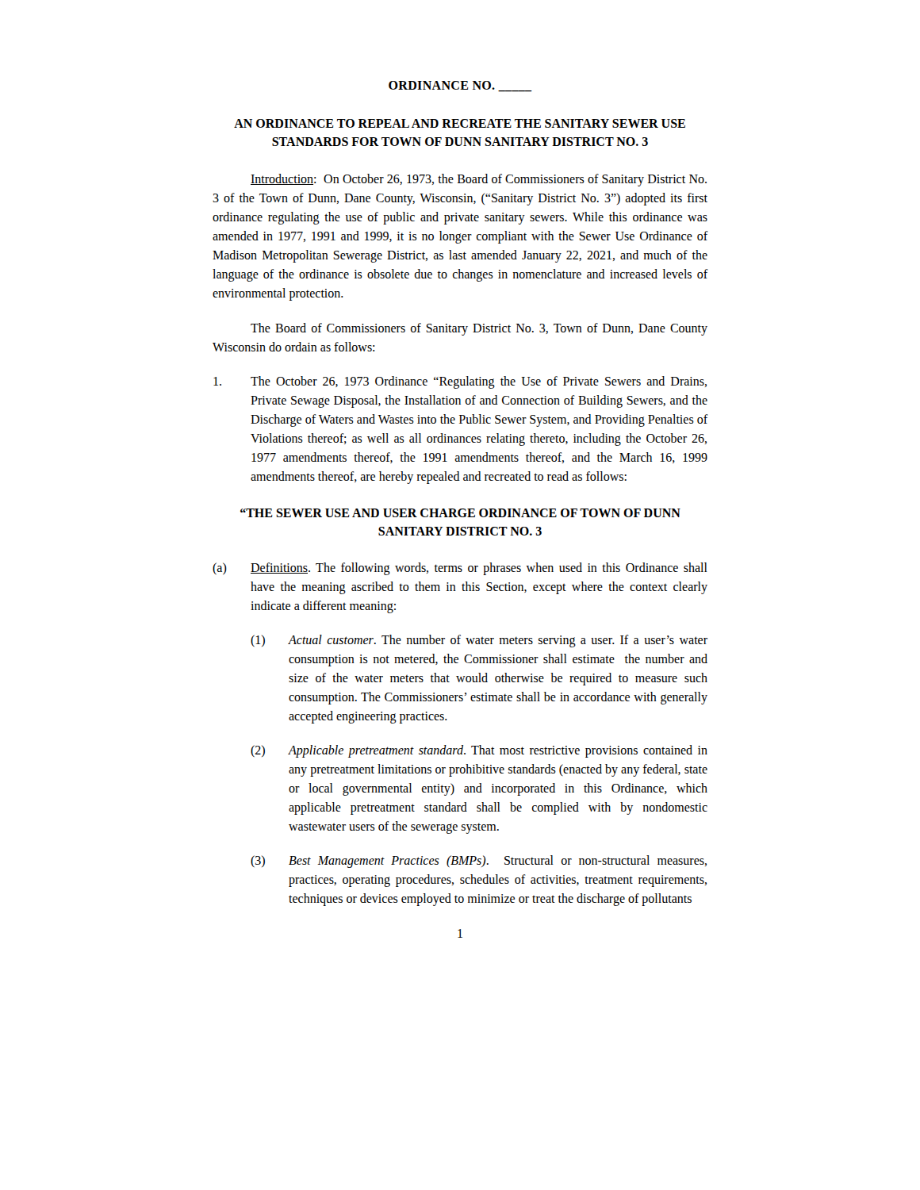ORDINANCE NO. _____
AN ORDINANCE TO REPEAL AND RECREATE THE SANITARY SEWER USE STANDARDS FOR TOWN OF DUNN SANITARY DISTRICT NO. 3
Introduction: On October 26, 1973, the Board of Commissioners of Sanitary District No. 3 of the Town of Dunn, Dane County, Wisconsin, (“Sanitary District No. 3”) adopted its first ordinance regulating the use of public and private sanitary sewers. While this ordinance was amended in 1977, 1991 and 1999, it is no longer compliant with the Sewer Use Ordinance of Madison Metropolitan Sewerage District, as last amended January 22, 2021, and much of the language of the ordinance is obsolete due to changes in nomenclature and increased levels of environmental protection.
The Board of Commissioners of Sanitary District No. 3, Town of Dunn, Dane County Wisconsin do ordain as follows:
1.
The October 26, 1973 Ordinance “Regulating the Use of Private Sewers and Drains, Private Sewage Disposal, the Installation of and Connection of Building Sewers, and the Discharge of Waters and Wastes into the Public Sewer System, and Providing Penalties of Violations thereof; as well as all ordinances relating thereto, including the October 26, 1977 amendments thereof, the 1991 amendments thereof, and the March 16, 1999 amendments thereof, are hereby repealed and recreated to read as follows:
“THE SEWER USE AND USER CHARGE ORDINANCE OF TOWN OF DUNN SANITARY DISTRICT NO. 3
(a)
Definitions. The following words, terms or phrases when used in this Ordinance shall have the meaning ascribed to them in this Section, except where the context clearly indicate a different meaning:
(1)
Actual customer. The number of water meters serving a user. If a user’s water consumption is not metered, the Commissioner shall estimate the number and size of the water meters that would otherwise be required to measure such consumption. The Commissioners’ estimate shall be in accordance with generally accepted engineering practices.
(2)
Applicable pretreatment standard. That most restrictive provisions contained in any pretreatment limitations or prohibitive standards (enacted by any federal, state or local governmental entity) and incorporated in this Ordinance, which applicable pretreatment standard shall be complied with by nondomestic wastewater users of the sewerage system.
(3)
Best Management Practices (BMPs). Structural or non-structural measures, practices, operating procedures, schedules of activities, treatment requirements, techniques or devices employed to minimize or treat the discharge of pollutants
1